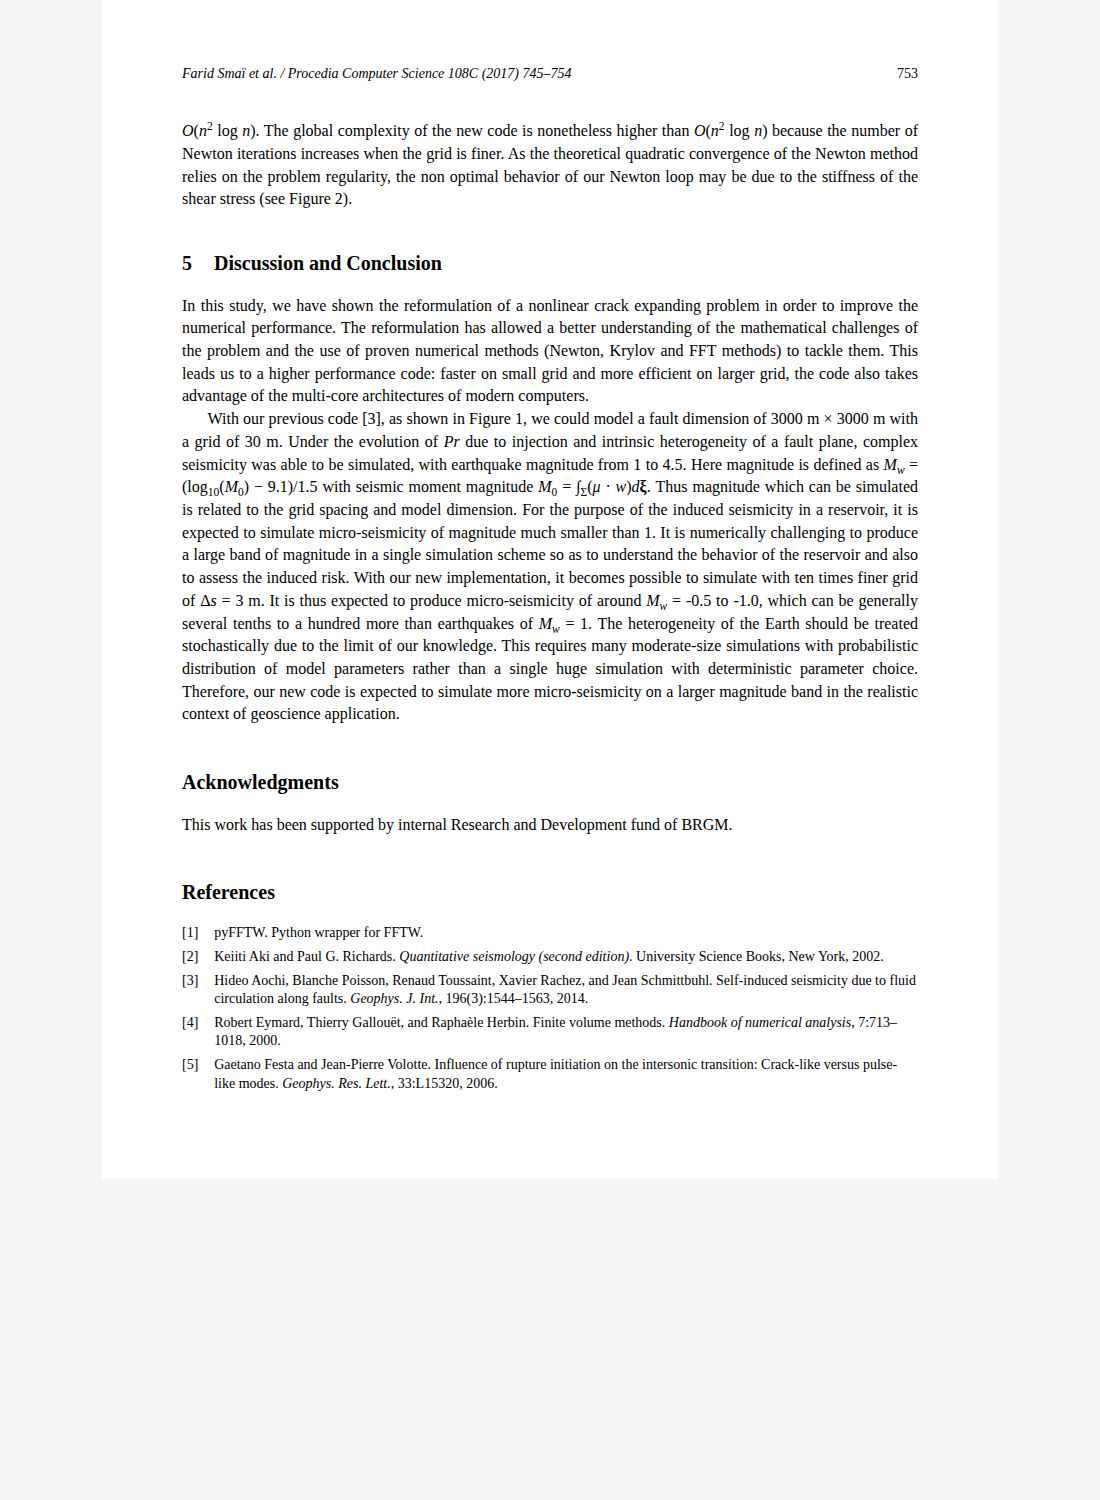Farid Smaï et al. / Procedia Computer Science 108C (2017) 745–754 753
O(n2 log n). The global complexity of the new code is nonetheless higher than O(n2 log n) because the number of Newton iterations increases when the grid is finer. As the theoretical quadratic convergence of the Newton method relies on the problem regularity, the non optimal behavior of our Newton loop may be due to the stiffness of the shear stress (see Figure 2).
5 Discussion and Conclusion
In this study, we have shown the reformulation of a nonlinear crack expanding problem in order to improve the numerical performance. The reformulation has allowed a better understanding of the mathematical challenges of the problem and the use of proven numerical methods (Newton, Krylov and FFT methods) to tackle them. This leads us to a higher performance code: faster on small grid and more efficient on larger grid, the code also takes advantage of the multi-core architectures of modern computers.
With our previous code [3], as shown in Figure 1, we could model a fault dimension of 3000 m × 3000 m with a grid of 30 m. Under the evolution of Pr due to injection and intrinsic heterogeneity of a fault plane, complex seismicity was able to be simulated, with earthquake magnitude from 1 to 4.5. Here magnitude is defined as Mw = (log10(M0) − 9.1)/1.5 with seismic moment magnitude M0 = ∫Σ(μ · w)dξ. Thus magnitude which can be simulated is related to the grid spacing and model dimension. For the purpose of the induced seismicity in a reservoir, it is expected to simulate micro-seismicity of magnitude much smaller than 1. It is numerically challenging to produce a large band of magnitude in a single simulation scheme so as to understand the behavior of the reservoir and also to assess the induced risk. With our new implementation, it becomes possible to simulate with ten times finer grid of Δs = 3 m. It is thus expected to produce micro-seismicity of around Mw = -0.5 to -1.0, which can be generally several tenths to a hundred more than earthquakes of Mw = 1. The heterogeneity of the Earth should be treated stochastically due to the limit of our knowledge. This requires many moderate-size simulations with probabilistic distribution of model parameters rather than a single huge simulation with deterministic parameter choice. Therefore, our new code is expected to simulate more micro-seismicity on a larger magnitude band in the realistic context of geoscience application.
Acknowledgments
This work has been supported by internal Research and Development fund of BRGM.
References
[1] pyFFTW. Python wrapper for FFTW.
[2] Keiiti Aki and Paul G. Richards. Quantitative seismology (second edition). University Science Books, New York, 2002.
[3] Hideo Aochi, Blanche Poisson, Renaud Toussaint, Xavier Rachez, and Jean Schmittbuhl. Self-induced seismicity due to fluid circulation along faults. Geophys. J. Int., 196(3):1544–1563, 2014.
[4] Robert Eymard, Thierry Gallouët, and Raphaèle Herbin. Finite volume methods. Handbook of numerical analysis, 7:713–1018, 2000.
[5] Gaetano Festa and Jean-Pierre Volotte. Influence of rupture initiation on the intersonic transition: Crack-like versus pulse-like modes. Geophys. Res. Lett., 33:L15320, 2006.